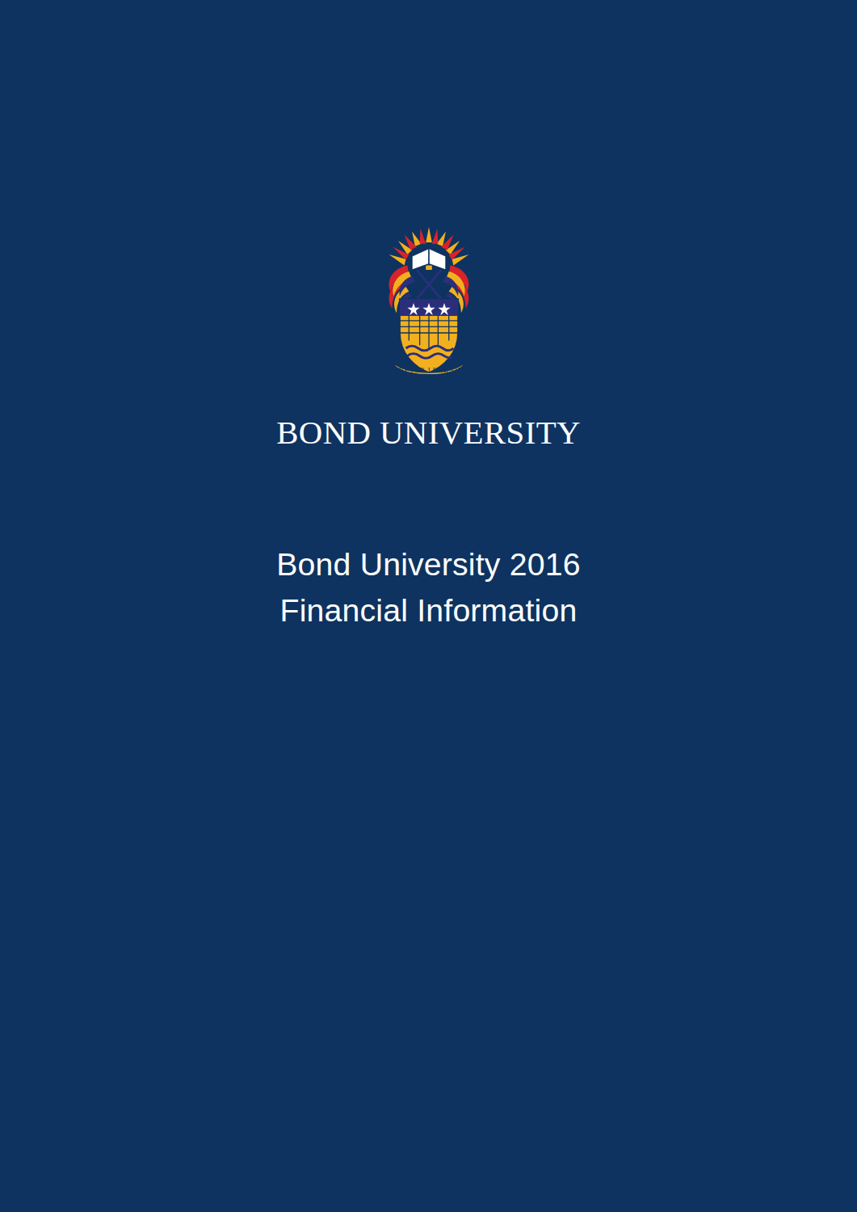FOREVER LEARNING
BOND UNIVERSITY
Bond University 2016
Financial Information